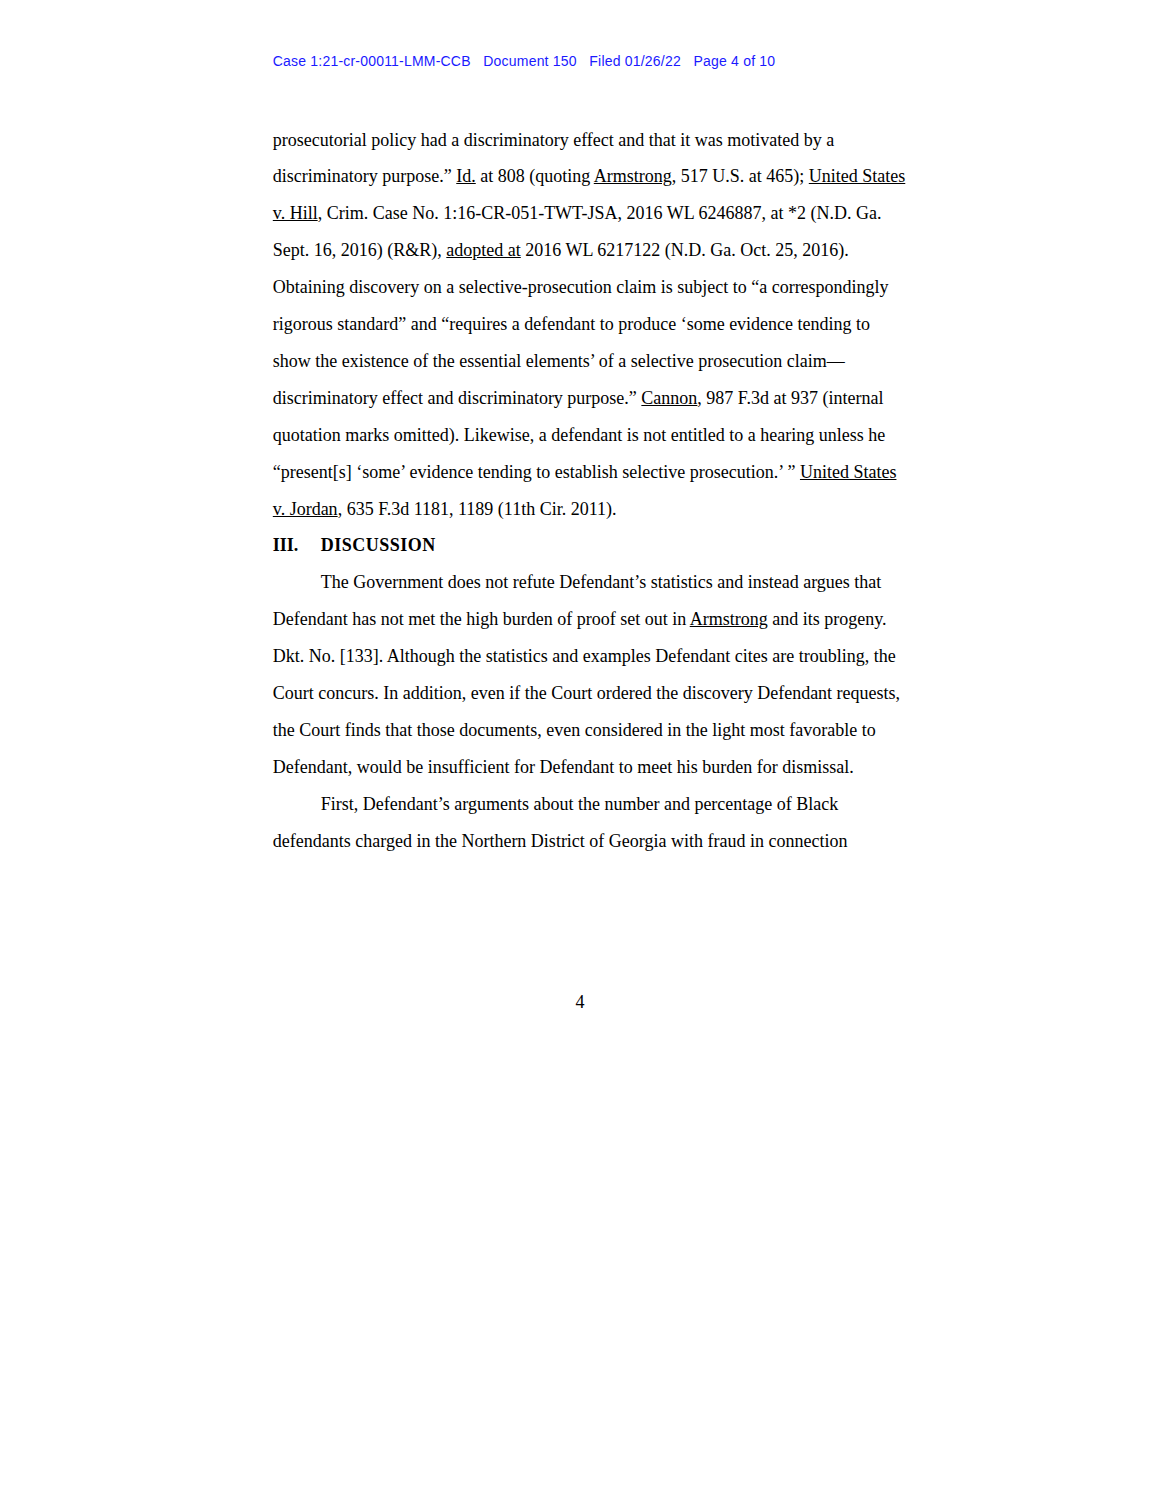Case 1:21-cr-00011-LMM-CCB Document 150 Filed 01/26/22 Page 4 of 10
prosecutorial policy had a discriminatory effect and that it was motivated by a discriminatory purpose.” Id. at 808 (quoting Armstrong, 517 U.S. at 465); United States v. Hill, Crim. Case No. 1:16-CR-051-TWT-JSA, 2016 WL 6246887, at *2 (N.D. Ga. Sept. 16, 2016) (R&R), adopted at 2016 WL 6217122 (N.D. Ga. Oct. 25, 2016). Obtaining discovery on a selective-prosecution claim is subject to “a correspondingly rigorous standard” and “requires a defendant to produce ‘some evidence tending to show the existence of the essential elements’ of a selective prosecution claim—discriminatory effect and discriminatory purpose.” Cannon, 987 F.3d at 937 (internal quotation marks omitted). Likewise, a defendant is not entitled to a hearing unless he “present[s] ‘some’ evidence tending to establish selective prosecution.’ ” United States v. Jordan, 635 F.3d 1181, 1189 (11th Cir. 2011).
III. DISCUSSION
The Government does not refute Defendant’s statistics and instead argues that Defendant has not met the high burden of proof set out in Armstrong and its progeny. Dkt. No. [133]. Although the statistics and examples Defendant cites are troubling, the Court concurs. In addition, even if the Court ordered the discovery Defendant requests, the Court finds that those documents, even considered in the light most favorable to Defendant, would be insufficient for Defendant to meet his burden for dismissal.
First, Defendant’s arguments about the number and percentage of Black defendants charged in the Northern District of Georgia with fraud in connection
4